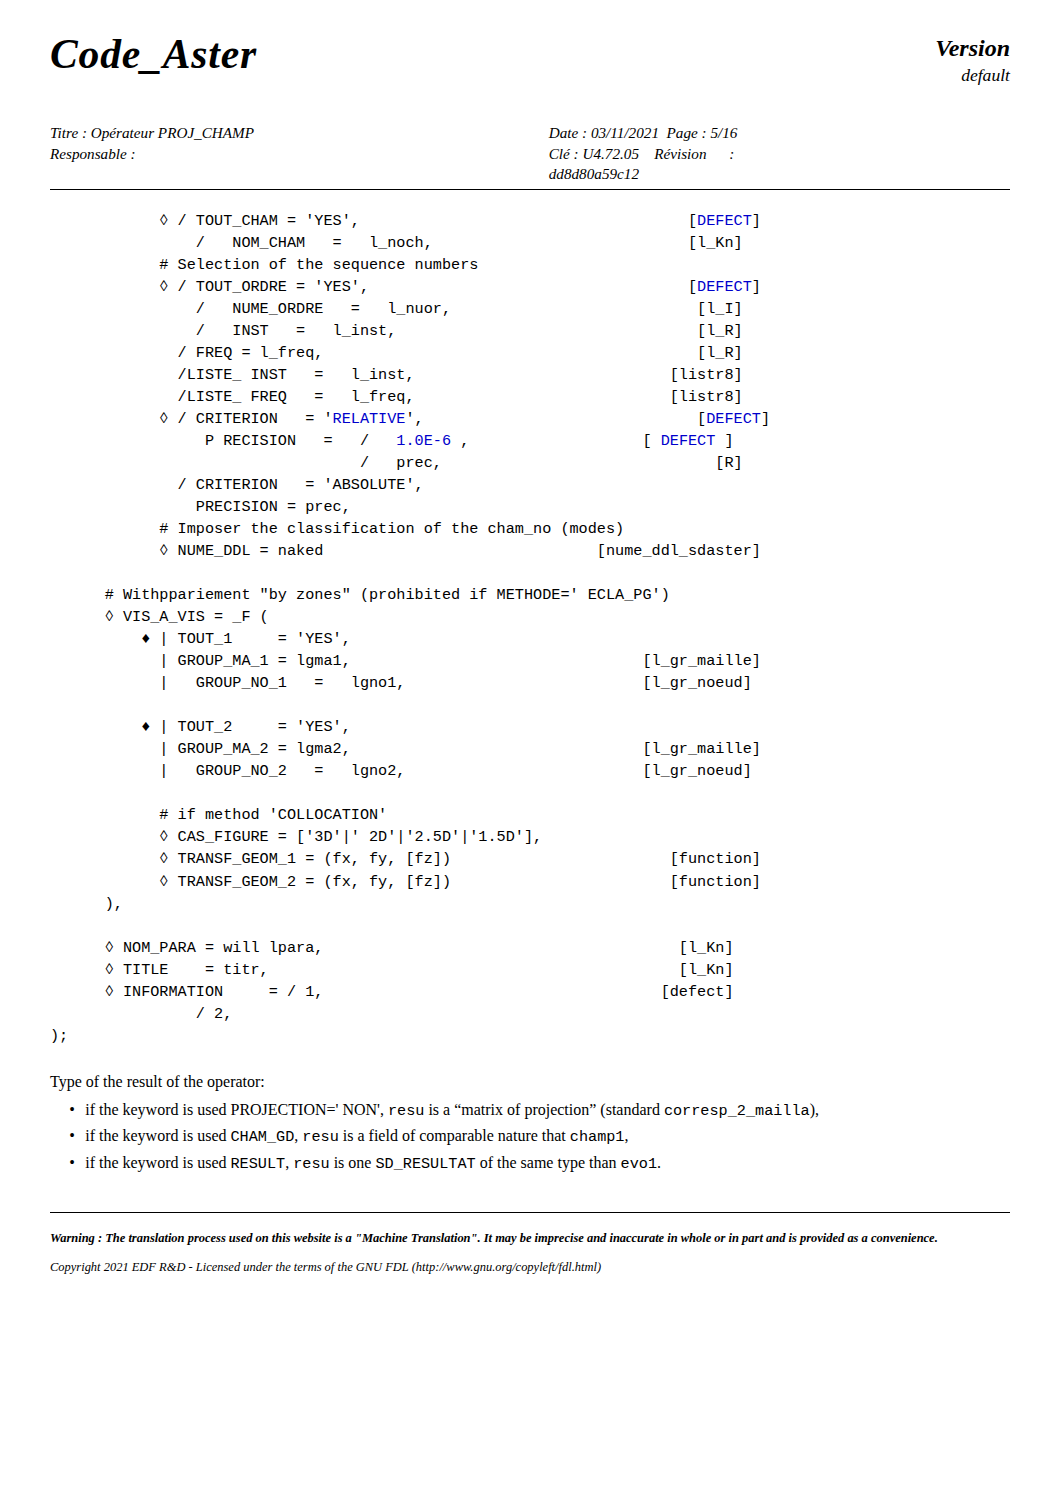Version
default
Code_Aster
| Titre : Opérateur PROJ_CHAMP | Date : 03/11/2021 Page : 5/16 |
| Responsable : | Clé : U4.72.05 Révision : |
| | dd8d80a59c12 |
            ◊ / TOUT_CHAM = 'YES',                                    [DEFECT]
                /   NOM_CHAM   =   l_noch,                            [l_Kn]
            # Selection of the sequence numbers
            ◊ / TOUT_ORDRE = 'YES',                                   [DEFECT]
                /   NUME_ORDRE   =   l_nuor,                           [l_I]
                /   INST   =   l_inst,                                 [l_R]
              / FREQ = l_freq,                                         [l_R]
              /LISTE_ INST   =   l_inst,                            [listr8]
              /LISTE_ FREQ   =   l_freq,                            [listr8]
            ◊ / CRITERION   = 'RELATIVE',                              [DEFECT]
                 P RECISION   =   /   1.0E-6 ,                   [ DEFECT ]
                                  /   prec,                              [R]
              / CRITERION   = 'ABSOLUTE',
                PRECISION = prec,
            # Imposer the classification of the cham_no (modes)
            ◊ NUME_DDL = naked                              [nume_ddl_sdaster]

      # Withppariement "by zones" (prohibited if METHODE=' ECLA_PG')
      ◊ VIS_A_VIS = _F (
          ♦ | TOUT_1     = 'YES',
            | GROUP_MA_1 = lgma1,                                [l_gr_maille]
            |   GROUP_NO_1   =   lgno1,                          [l_gr_noeud]

          ♦ | TOUT_2     = 'YES',
            | GROUP_MA_2 = lgma2,                                [l_gr_maille]
            |   GROUP_NO_2   =   lgno2,                          [l_gr_noeud]

            # if method 'COLLOCATION'
            ◊ CAS_FIGURE = ['3D'|' 2D'|'2.5D'|'1.5D'],
            ◊ TRANSF_GEOM_1 = (fx, fy, [fz])                        [function]
            ◊ TRANSF_GEOM_2 = (fx, fy, [fz])                        [function]
      ),

      ◊ NOM_PARA = will lpara,                                       [l_Kn]
      ◊ TITLE    = titr,                                             [l_Kn]
      ◊ INFORMATION     = / 1,                                     [defect]
                / 2,
);
Type of the result of the operator:
if the keyword is used PROJECTION=' NON', resu is a “matrix of projection” (standard corresp_2_mailla),
if the keyword is used CHAM_GD, resu is a field of comparable nature that champ1,
if the keyword is used RESULT, resu is one SD_RESULTAT of the same type than evo1.
Warning : The translation process used on this website is a "Machine Translation". It may be imprecise and inaccurate in whole or in part and is provided as a convenience.
Copyright 2021 EDF R&D - Licensed under the terms of the GNU FDL (http://www.gnu.org/copyleft/fdl.html)